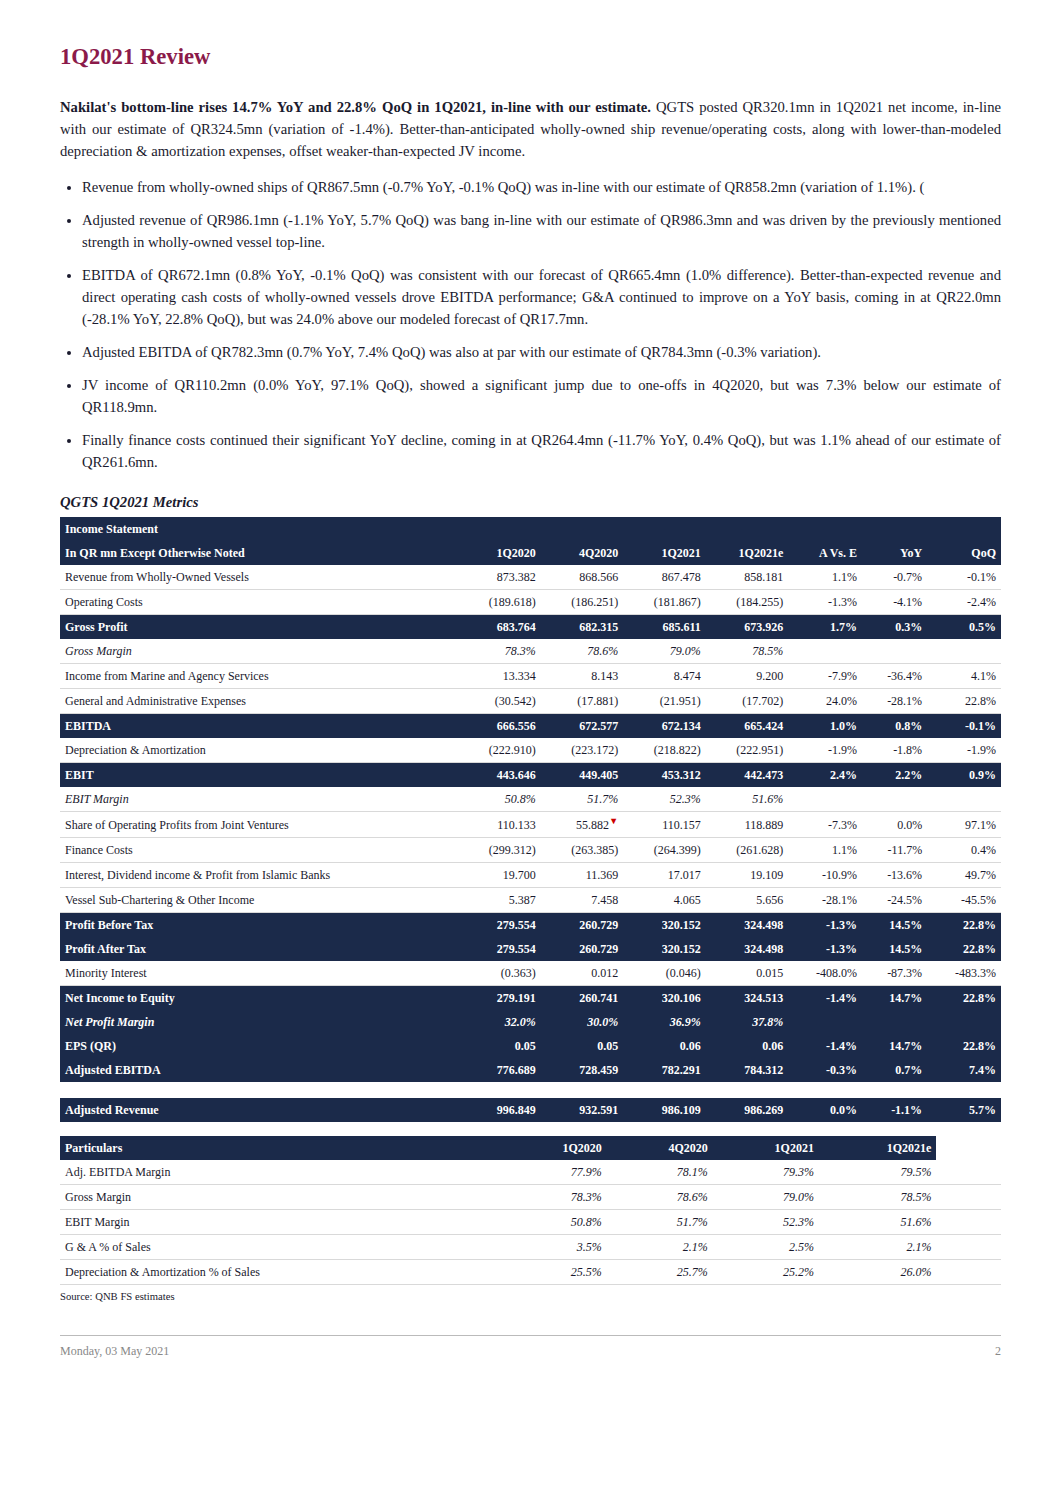1Q2021 Review
Nakilat's bottom-line rises 14.7% YoY and 22.8% QoQ in 1Q2021, in-line with our estimate. QGTS posted QR320.1mn in 1Q2021 net income, in-line with our estimate of QR324.5mn (variation of -1.4%). Better-than-anticipated wholly-owned ship revenue/operating costs, along with lower-than-modeled depreciation & amortization expenses, offset weaker-than-expected JV income.
Revenue from wholly-owned ships of QR867.5mn (-0.7% YoY, -0.1% QoQ) was in-line with our estimate of QR858.2mn (variation of 1.1%). (
Adjusted revenue of QR986.1mn (-1.1% YoY, 5.7% QoQ) was bang in-line with our estimate of QR986.3mn and was driven by the previously mentioned strength in wholly-owned vessel top-line.
EBITDA of QR672.1mn (0.8% YoY, -0.1% QoQ) was consistent with our forecast of QR665.4mn (1.0% difference). Better-than-expected revenue and direct operating cash costs of wholly-owned vessels drove EBITDA performance; G&A continued to improve on a YoY basis, coming in at QR22.0mn (-28.1% YoY, 22.8% QoQ), but was 24.0% above our modeled forecast of QR17.7mn.
Adjusted EBITDA of QR782.3mn (0.7% YoY, 7.4% QoQ) was also at par with our estimate of QR784.3mn (-0.3% variation).
JV income of QR110.2mn (0.0% YoY, 97.1% QoQ), showed a significant jump due to one-offs in 4Q2020, but was 7.3% below our estimate of QR118.9mn.
Finally finance costs continued their significant YoY decline, coming in at QR264.4mn (-11.7% YoY, 0.4% QoQ), but was 1.1% ahead of our estimate of QR261.6mn.
QGTS 1Q2021 Metrics
| Income Statement |
| In QR mn Except Otherwise Noted | 1Q2020 | 4Q2020 | 1Q2021 | 1Q2021e | A Vs. E | YoY | QoQ |
| Revenue from Wholly-Owned Vessels | 873.382 | 868.566 | 867.478 | 858.181 | 1.1% | -0.7% | -0.1% |
| Operating Costs | (189.618) | (186.251) | (181.867) | (184.255) | -1.3% | -4.1% | -2.4% |
| Gross Profit | 683.764 | 682.315 | 685.611 | 673.926 | 1.7% | 0.3% | 0.5% |
| Gross Margin | 78.3% | 78.6% | 79.0% | 78.5% | | | |
| Income from Marine and Agency Services | 13.334 | 8.143 | 8.474 | 9.200 | -7.9% | -36.4% | 4.1% |
| General and Administrative Expenses | (30.542) | (17.881) | (21.951) | (17.702) | 24.0% | -28.1% | 22.8% |
| EBITDA | 666.556 | 672.577 | 672.134 | 665.424 | 1.0% | 0.8% | -0.1% |
| Depreciation & Amortization | (222.910) | (223.172) | (218.822) | (222.951) | -1.9% | -1.8% | -1.9% |
| EBIT | 443.646 | 449.405 | 453.312 | 442.473 | 2.4% | 2.2% | 0.9% |
| EBIT Margin | 50.8% | 51.7% | 52.3% | 51.6% | | | |
| Share of Operating Profits from Joint Ventures | 110.133 | 55.882 ▼ | 110.157 | 118.889 | -7.3% | 0.0% | 97.1% |
| Finance Costs | (299.312) | (263.385) | (264.399) | (261.628) | 1.1% | -11.7% | 0.4% |
| Interest, Dividend income & Profit from Islamic Banks | 19.700 | 11.369 | 17.017 | 19.109 | -10.9% | -13.6% | 49.7% |
| Vessel Sub-Chartering & Other Income | 5.387 | 7.458 | 4.065 | 5.656 | -28.1% | -24.5% | -45.5% |
| Profit Before Tax | 279.554 | 260.729 | 320.152 | 324.498 | -1.3% | 14.5% | 22.8% |
| Profit After Tax | 279.554 | 260.729 | 320.152 | 324.498 | -1.3% | 14.5% | 22.8% |
| Minority Interest | (0.363) | 0.012 | (0.046) | 0.015 | -408.0% | -87.3% | -483.3% |
| Net Income to Equity | 279.191 | 260.741 | 320.106 | 324.513 | -1.4% | 14.7% | 22.8% |
| Net Profit Margin | 32.0% | 30.0% | 36.9% | 37.8% | | | |
| EPS (QR) | 0.05 | 0.05 | 0.06 | 0.06 | -1.4% | 14.7% | 22.8% |
| Adjusted EBITDA | 776.689 | 728.459 | 782.291 | 784.312 | -0.3% | 0.7% | 7.4% |
| Adjusted Revenue | 996.849 | 932.591 | 986.109 | 986.269 | 0.0% | -1.1% | 5.7% |
| Particulars | 1Q2020 | 4Q2020 | 1Q2021 | 1Q2021e | | | |
| --- | --- | --- | --- | --- | --- | --- | --- |
| Adj. EBITDA Margin | 77.9% | 78.1% | 79.3% | 79.5% | | | |
| Gross Margin | 78.3% | 78.6% | 79.0% | 78.5% | | | |
| EBIT Margin | 50.8% | 51.7% | 52.3% | 51.6% | | | |
| G & A % of Sales | 3.5% | 2.1% | 2.5% | 2.1% | | | |
| Depreciation & Amortization % of Sales | 25.5% | 25.7% | 25.2% | 26.0% | | | |
Source: QNB FS estimates
Monday, 03 May 2021 2